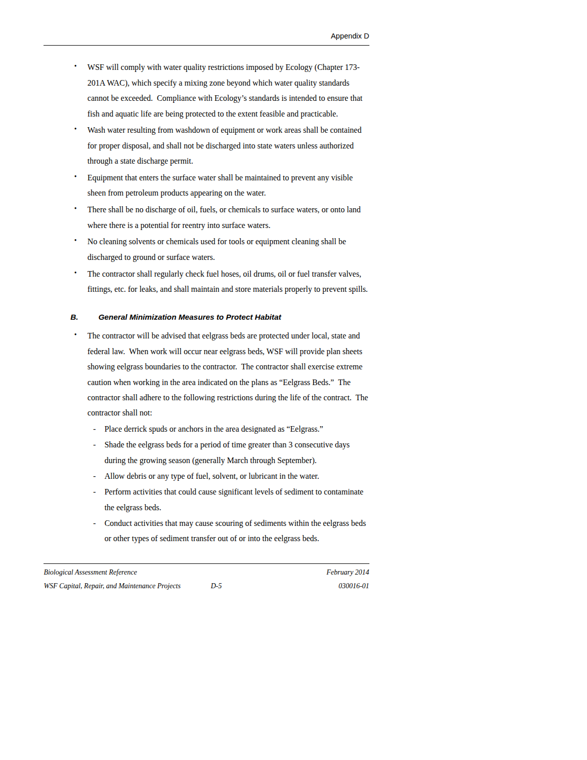Appendix D
WSF will comply with water quality restrictions imposed by Ecology (Chapter 173-201A WAC), which specify a mixing zone beyond which water quality standards cannot be exceeded. Compliance with Ecology’s standards is intended to ensure that fish and aquatic life are being protected to the extent feasible and practicable.
Wash water resulting from washdown of equipment or work areas shall be contained for proper disposal, and shall not be discharged into state waters unless authorized through a state discharge permit.
Equipment that enters the surface water shall be maintained to prevent any visible sheen from petroleum products appearing on the water.
There shall be no discharge of oil, fuels, or chemicals to surface waters, or onto land where there is a potential for reentry into surface waters.
No cleaning solvents or chemicals used for tools or equipment cleaning shall be discharged to ground or surface waters.
The contractor shall regularly check fuel hoses, oil drums, oil or fuel transfer valves, fittings, etc. for leaks, and shall maintain and store materials properly to prevent spills.
B. General Minimization Measures to Protect Habitat
The contractor will be advised that eelgrass beds are protected under local, state and federal law. When work will occur near eelgrass beds, WSF will provide plan sheets showing eelgrass boundaries to the contractor. The contractor shall exercise extreme caution when working in the area indicated on the plans as “Eelgrass Beds.” The contractor shall adhere to the following restrictions during the life of the contract. The contractor shall not:
Place derrick spuds or anchors in the area designated as “Eelgrass.”
Shade the eelgrass beds for a period of time greater than 3 consecutive days during the growing season (generally March through September).
Allow debris or any type of fuel, solvent, or lubricant in the water.
Perform activities that could cause significant levels of sediment to contaminate the eelgrass beds.
Conduct activities that may cause scouring of sediments within the eelgrass beds or other types of sediment transfer out of or into the eelgrass beds.
| Biological Assessment Reference | | February 2014 |
| WSF Capital, Repair, and Maintenance Projects | D-5 | 030016-01 |